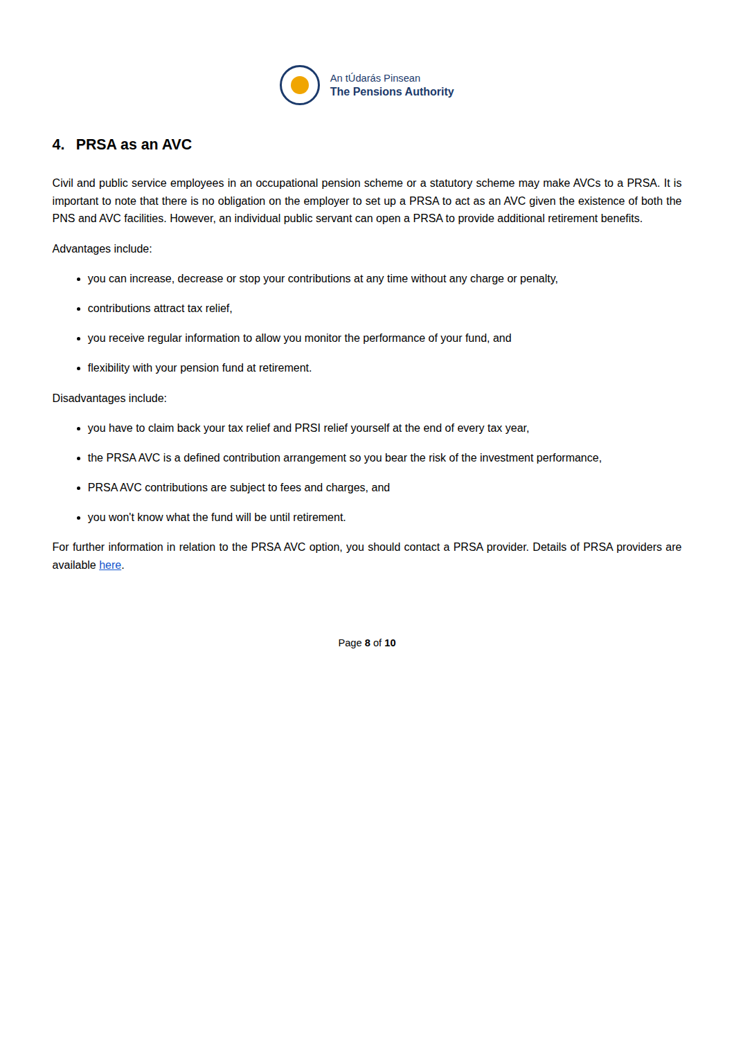An tÚdarás Pinsean
The Pensions Authority
4. PRSA as an AVC
Civil and public service employees in an occupational pension scheme or a statutory scheme may make AVCs to a PRSA. It is important to note that there is no obligation on the employer to set up a PRSA to act as an AVC given the existence of both the PNS and AVC facilities. However, an individual public servant can open a PRSA to provide additional retirement benefits.
Advantages include:
you can increase, decrease or stop your contributions at any time without any charge or penalty,
contributions attract tax relief,
you receive regular information to allow you monitor the performance of your fund, and
flexibility with your pension fund at retirement.
Disadvantages include:
you have to claim back your tax relief and PRSI relief yourself at the end of every tax year,
the PRSA AVC is a defined contribution arrangement so you bear the risk of the investment performance,
PRSA AVC contributions are subject to fees and charges, and
you won't know what the fund will be until retirement.
For further information in relation to the PRSA AVC option, you should contact a PRSA provider. Details of PRSA providers are available here.
Page 8 of 10